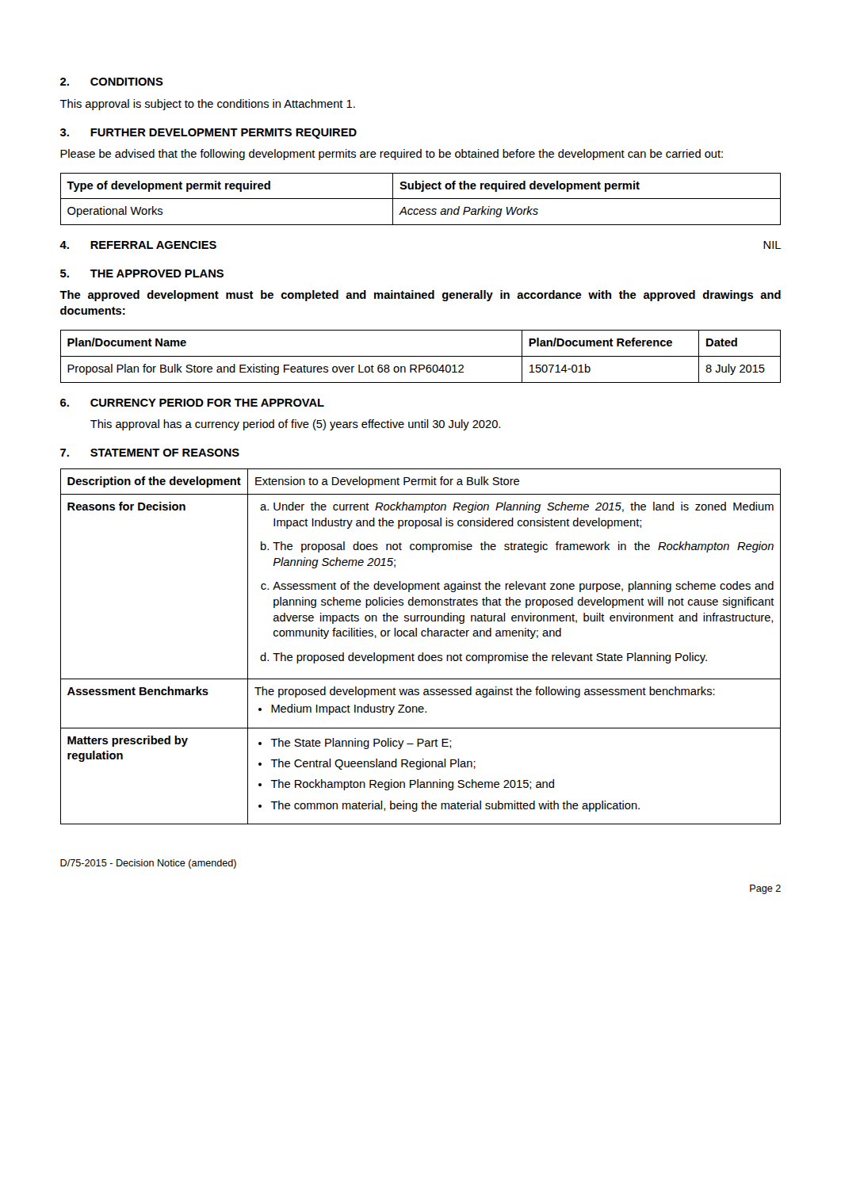2. Conditions
This approval is subject to the conditions in Attachment 1.
3. Further development permits required
Please be advised that the following development permits are required to be obtained before the development can be carried out:
| Type of development permit required | Subject of the required development permit |
| --- | --- |
| Operational Works | Access and Parking Works |
4. Referral agencies NIL
5. The approved plans
The approved development must be completed and maintained generally in accordance with the approved drawings and documents:
| Plan/Document Name | Plan/Document Reference | Dated |
| --- | --- | --- |
| Proposal Plan for Bulk Store and Existing Features over Lot 68 on RP604012 | 150714-01b | 8 July 2015 |
6. Currency period for the approval
This approval has a currency period of five (5) years effective until 30 July 2020.
7. Statement of reasons
| Description of the development | Extension to a Development Permit for a Bulk Store |
| Reasons for Decision | Under the current Rockhampton Region Planning Scheme 2015 , the land is zoned Medium Impact Industry and the proposal is considered consistent development; The proposal does not compromise the strategic framework in the Rockhampton Region Planning Scheme 2015 ; Assessment of the development against the relevant zone purpose, planning scheme codes and planning scheme policies demonstrates that the proposed development will not cause significant adverse impacts on the surrounding natural environment, built environment and infrastructure, community facilities, or local character and amenity; and The proposed development does not compromise the relevant State Planning Policy. |
| Assessment Benchmarks | The proposed development was assessed against the following assessment benchmarks: Medium Impact Industry Zone. |
| Matters prescribed by regulation | The State Planning Policy – Part E; The Central Queensland Regional Plan; The Rockhampton Region Planning Scheme 2015; and The common material, being the material submitted with the application. |
D/75-2015 - Decision Notice (amended)
Page 2